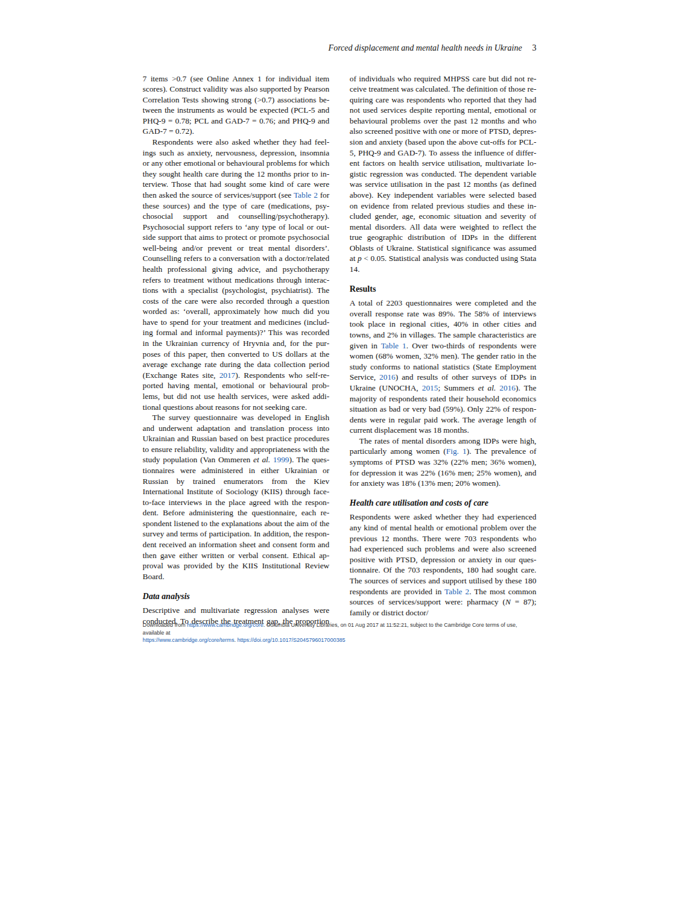Forced displacement and mental health needs in Ukraine 3
7 items >0.7 (see Online Annex 1 for individual item scores). Construct validity was also supported by Pearson Correlation Tests showing strong (>0.7) associations between the instruments as would be expected (PCL-5 and PHQ-9 = 0.78; PCL and GAD-7 = 0.76; and PHQ-9 and GAD-7 = 0.72).
Respondents were also asked whether they had feelings such as anxiety, nervousness, depression, insomnia or any other emotional or behavioural problems for which they sought health care during the 12 months prior to interview. Those that had sought some kind of care were then asked the source of services/support (see Table 2 for these sources) and the type of care (medications, psychosocial support and counselling/psychotherapy). Psychosocial support refers to ‘any type of local or outside support that aims to protect or promote psychosocial well-being and/or prevent or treat mental disorders’. Counselling refers to a conversation with a doctor/related health professional giving advice, and psychotherapy refers to treatment without medications through interactions with a specialist (psychologist, psychiatrist). The costs of the care were also recorded through a question worded as: ‘overall, approximately how much did you have to spend for your treatment and medicines (including formal and informal payments)?’ This was recorded in the Ukrainian currency of Hryvnia and, for the purposes of this paper, then converted to US dollars at the average exchange rate during the data collection period (Exchange Rates site, 2017). Respondents who self-reported having mental, emotional or behavioural problems, but did not use health services, were asked additional questions about reasons for not seeking care.
The survey questionnaire was developed in English and underwent adaptation and translation process into Ukrainian and Russian based on best practice procedures to ensure reliability, validity and appropriateness with the study population (Van Ommeren et al. 1999). The questionnaires were administered in either Ukrainian or Russian by trained enumerators from the Kiev International Institute of Sociology (KIIS) through face-to-face interviews in the place agreed with the respondent. Before administering the questionnaire, each respondent listened to the explanations about the aim of the survey and terms of participation. In addition, the respondent received an information sheet and consent form and then gave either written or verbal consent. Ethical approval was provided by the KIIS Institutional Review Board.
Data analysis
Descriptive and multivariate regression analyses were conducted. To describe the treatment gap, the proportion of individuals who required MHPSS care but did not receive treatment was calculated. The definition of those requiring care was respondents who reported that they had not used services despite reporting mental, emotional or behavioural problems over the past 12 months and who also screened positive with one or more of PTSD, depression and anxiety (based upon the above cut-offs for PCL-5, PHQ-9 and GAD-7). To assess the influence of different factors on health service utilisation, multivariate logistic regression was conducted. The dependent variable was service utilisation in the past 12 months (as defined above). Key independent variables were selected based on evidence from related previous studies and these included gender, age, economic situation and severity of mental disorders. All data were weighted to reflect the true geographic distribution of IDPs in the different Oblasts of Ukraine. Statistical significance was assumed at p < 0.05. Statistical analysis was conducted using Stata 14.
Results
A total of 2203 questionnaires were completed and the overall response rate was 89%. The 58% of interviews took place in regional cities, 40% in other cities and towns, and 2% in villages. The sample characteristics are given in Table 1. Over two-thirds of respondents were women (68% women, 32% men). The gender ratio in the study conforms to national statistics (State Employment Service, 2016) and results of other surveys of IDPs in Ukraine (UNOCHA, 2015; Summers et al. 2016). The majority of respondents rated their household economics situation as bad or very bad (59%). Only 22% of respondents were in regular paid work. The average length of current displacement was 18 months.
The rates of mental disorders among IDPs were high, particularly among women (Fig. 1). The prevalence of symptoms of PTSD was 32% (22% men; 36% women), for depression it was 22% (16% men; 25% women), and for anxiety was 18% (13% men; 20% women).
Health care utilisation and costs of care
Respondents were asked whether they had experienced any kind of mental health or emotional problem over the previous 12 months. There were 703 respondents who had experienced such problems and were also screened positive with PTSD, depression or anxiety in our questionnaire. Of the 703 respondents, 180 had sought care. The sources of services and support utilised by these 180 respondents are provided in Table 2. The most common sources of services/support were: pharmacy (N = 87); family or district doctor/
Downloaded from https://www.cambridge.org/core. Columbia University Libraries, on 01 Aug 2017 at 11:52:21, subject to the Cambridge Core terms of use, available at
https://www.cambridge.org/core/terms. https://doi.org/10.1017/S2045796017000385